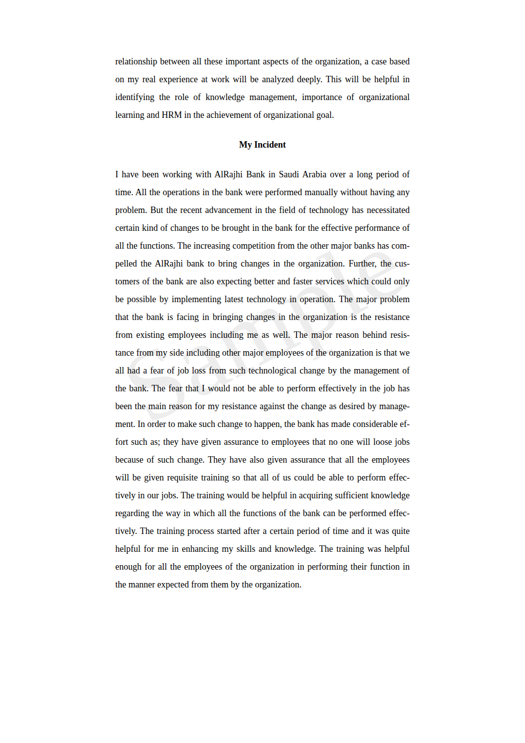Sample
relationship between all these important aspects of the organization, a case based on my real experience at work will be analyzed deeply. This will be helpful in identifying the role of knowledge management, importance of organizational learning and HRM in the achievement of organizational goal.
My Incident
I have been working with AlRajhi Bank in Saudi Arabia over a long period of time. All the operations in the bank were performed manually without having any problem. But the recent advancement in the field of technology has necessitated certain kind of changes to be brought in the bank for the effective performance of all the functions. The increasing competition from the other major banks has compelled the AlRajhi bank to bring changes in the organization. Further, the customers of the bank are also expecting better and faster services which could only be possible by implementing latest technology in operation. The major problem that the bank is facing in bringing changes in the organization is the resistance from existing employees including me as well. The major reason behind resistance from my side including other major employees of the organization is that we all had a fear of job loss from such technological change by the management of the bank. The fear that I would not be able to perform effectively in the job has been the main reason for my resistance against the change as desired by management. In order to make such change to happen, the bank has made considerable effort such as; they have given assurance to employees that no one will loose jobs because of such change. They have also given assurance that all the employees will be given requisite training so that all of us could be able to perform effectively in our jobs. The training would be helpful in acquiring sufficient knowledge regarding the way in which all the functions of the bank can be performed effectively. The training process started after a certain period of time and it was quite helpful for me in enhancing my skills and knowledge. The training was helpful enough for all the employees of the organization in performing their function in the manner expected from them by the organization.